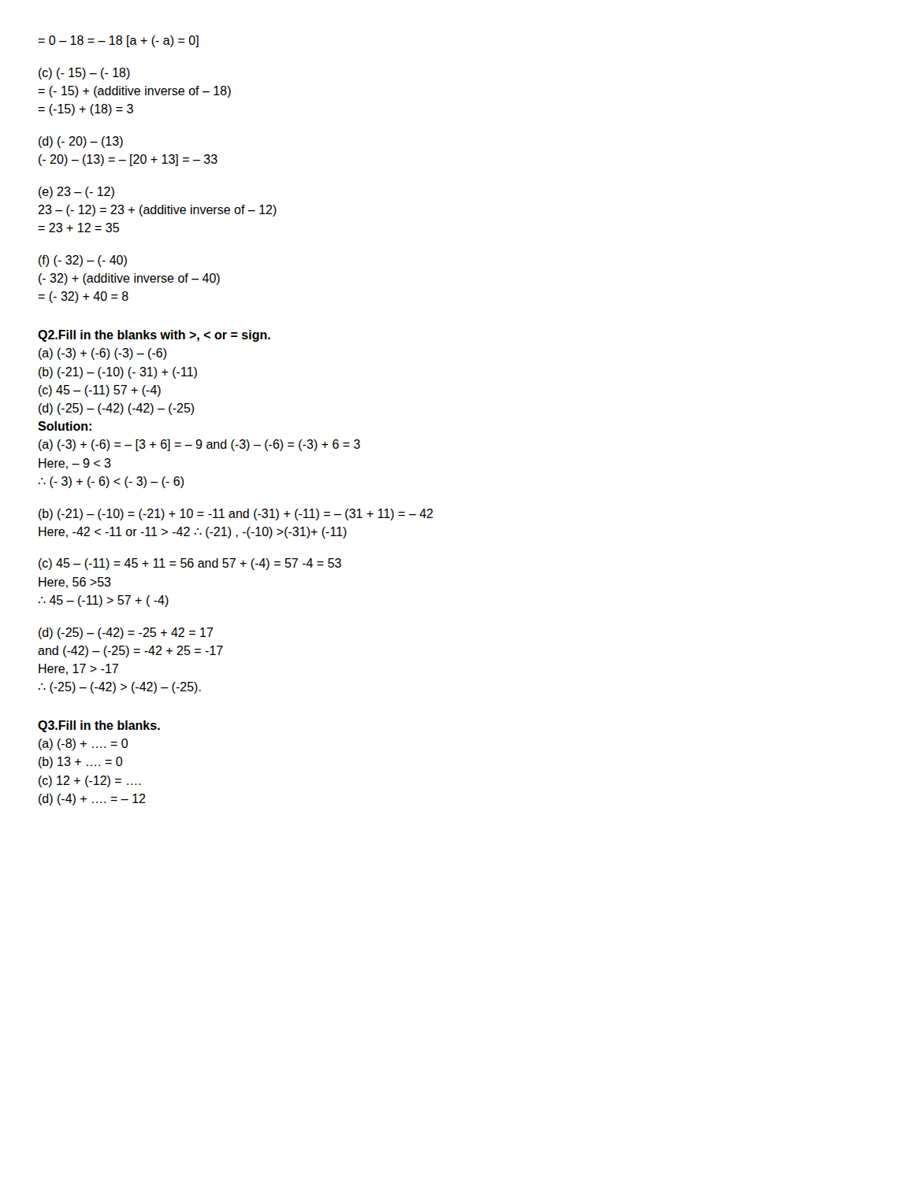= 0 – 18 = – 18 [a + (- a) = 0]
(c) (- 15) – (- 18)
= (- 15) + (additive inverse of – 18)
= (-15) + (18) = 3
(d) (- 20) – (13)
(- 20) – (13) = – [20 + 13] = – 33
(e) 23 – (- 12)
23 – (- 12) = 23 + (additive inverse of – 12)
= 23 + 12 = 35
(f) (- 32) – (- 40)
(- 32) + (additive inverse of – 40)
= (- 32) + 40 = 8
Q2.Fill in the blanks with >, < or = sign.
(a) (-3) + (-6) (-3) – (-6)
(b) (-21) – (-10) (- 31) + (-11)
(c) 45 – (-11) 57 + (-4)
(d) (-25) – (-42) (-42) – (-25)
Solution:
(a) (-3) + (-6) = – [3 + 6] = – 9 and (-3) – (-6) = (-3) + 6 = 3
Here, – 9 < 3
∴ (- 3) + (- 6) < (- 3) – (- 6)
(b) (-21) – (-10) = (-21) + 10 = -11 and (-31) + (-11) = – (31 + 11) = – 42
Here, -42 < -11 or -11 > -42 ∴ (-21) , -(-10) >(-31)+ (-11)
(c) 45 – (-11) = 45 + 11 = 56 and 57 + (-4) = 57 -4 = 53
Here, 56 >53
∴ 45 – (-11) > 57 + ( -4)
(d) (-25) – (-42) = -25 + 42 = 17
and (-42) – (-25) = -42 + 25 = -17
Here, 17 > -17
∴ (-25) – (-42) > (-42) – (-25).
Q3.Fill in the blanks.
(a) (-8) + …. = 0
(b) 13 + …. = 0
(c) 12 + (-12) = ….
(d) (-4) + …. = – 12